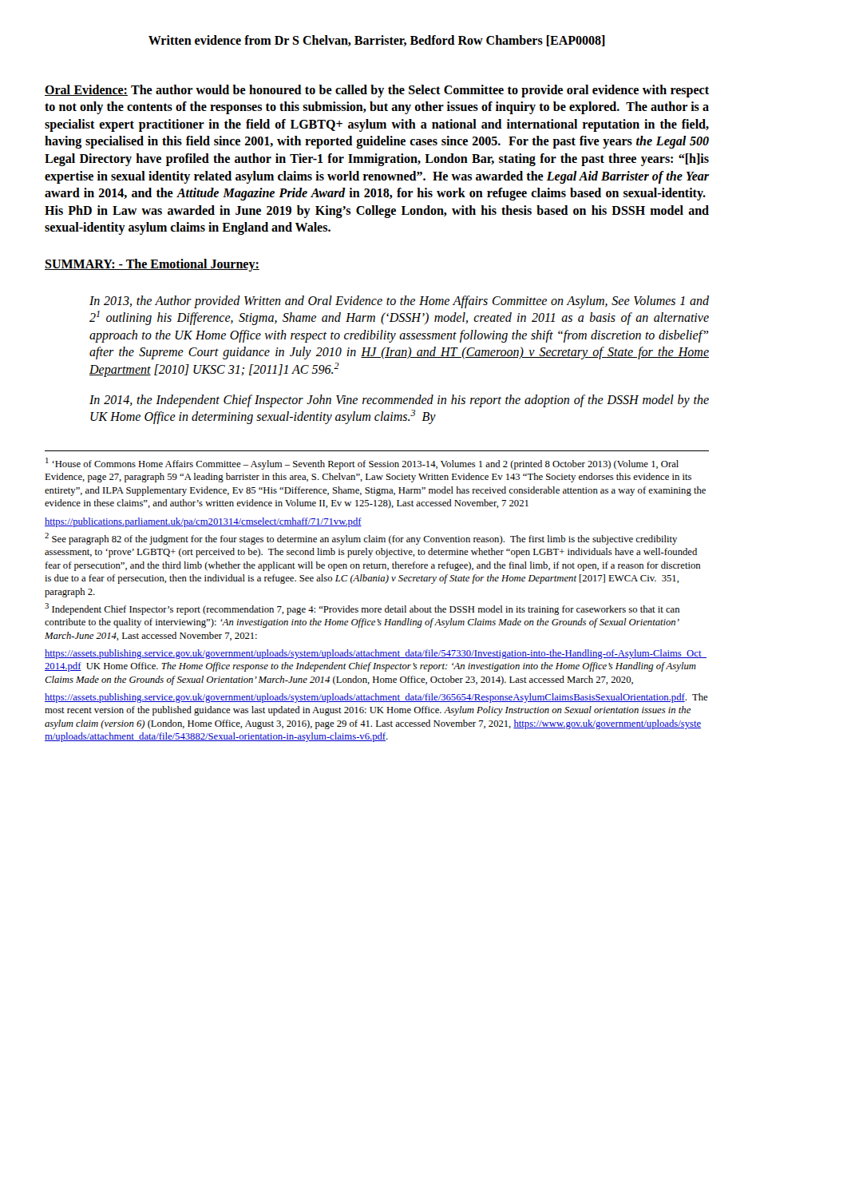Written evidence from Dr S Chelvan, Barrister, Bedford Row Chambers [EAP0008]
Oral Evidence: The author would be honoured to be called by the Select Committee to provide oral evidence with respect to not only the contents of the responses to this submission, but any other issues of inquiry to be explored. The author is a specialist expert practitioner in the field of LGBTQ+ asylum with a national and international reputation in the field, having specialised in this field since 2001, with reported guideline cases since 2005. For the past five years the Legal 500 Legal Directory have profiled the author in Tier-1 for Immigration, London Bar, stating for the past three years: “[h]is expertise in sexual identity related asylum claims is world renowned”. He was awarded the Legal Aid Barrister of the Year award in 2014, and the Attitude Magazine Pride Award in 2018, for his work on refugee claims based on sexual-identity. His PhD in Law was awarded in June 2019 by King’s College London, with his thesis based on his DSSH model and sexual-identity asylum claims in England and Wales.
SUMMARY: - The Emotional Journey:
In 2013, the Author provided Written and Oral Evidence to the Home Affairs Committee on Asylum, See Volumes 1 and 21 outlining his Difference, Stigma, Shame and Harm (‘DSSH’) model, created in 2011 as a basis of an alternative approach to the UK Home Office with respect to credibility assessment following the shift “from discretion to disbelief” after the Supreme Court guidance in July 2010 in HJ (Iran) and HT (Cameroon) v Secretary of State for the Home Department [2010] UKSC 31; [2011]1 AC 596.2
In 2014, the Independent Chief Inspector John Vine recommended in his report the adoption of the DSSH model by the UK Home Office in determining sexual-identity asylum claims.3 By
1 ‘House of Commons Home Affairs Committee – Asylum – Seventh Report of Session 2013-14, Volumes 1 and 2 (printed 8 October 2013) (Volume 1, Oral Evidence, page 27, paragraph 59 “A leading barrister in this area, S. Chelvan”, Law Society Written Evidence Ev 143 “The Society endorses this evidence in its entirety”, and ILPA Supplementary Evidence, Ev 85 “His “Difference, Shame, Stigma, Harm” model has received considerable attention as a way of examining the evidence in these claims”, and author’s written evidence in Volume II, Ev w 125-128), Last accessed November, 7 2021
https://publications.parliament.uk/pa/cm201314/cmselect/cmhaff/71/71vw.pdf
2 See paragraph 82 of the judgment for the four stages to determine an asylum claim (for any Convention reason). The first limb is the subjective credibility assessment, to ‘prove’ LGBTQ+ (ort perceived to be). The second limb is purely objective, to determine whether “open LGBT+ individuals have a well-founded fear of persecution”, and the third limb (whether the applicant will be open on return, therefore a refugee), and the final limb, if not open, if a reason for discretion is due to a fear of persecution, then the individual is a refugee. See also LC (Albania) v Secretary of State for the Home Department [2017] EWCA Civ. 351, paragraph 2.
3 Independent Chief Inspector’s report (recommendation 7, page 4: “Provides more detail about the DSSH model in its training for caseworkers so that it can contribute to the quality of interviewing”): ‘An investigation into the Home Office’s Handling of Asylum Claims Made on the Grounds of Sexual Orientation’ March-June 2014, Last accessed November 7, 2021:
https://assets.publishing.service.gov.uk/government/uploads/system/uploads/attachment_data/file/547330/Investigation-into-the-Handling-of-Asylum-Claims_Oct_2014.pdf UK Home Office. The Home Office response to the Independent Chief Inspector’s report: ‘An investigation into the Home Office’s Handling of Asylum Claims Made on the Grounds of Sexual Orientation’ March-June 2014 (London, Home Office, October 23, 2014). Last accessed March 27, 2020,
https://assets.publishing.service.gov.uk/government/uploads/system/uploads/attachment_data/file/365654/ResponseAsylumClaimsBasisSexualOrientation.pdf. The most recent version of the published guidance was last updated in August 2016: UK Home Office. Asylum Policy Instruction on Sexual orientation issues in the asylum claim (version 6) (London, Home Office, August 3, 2016), page 29 of 41. Last accessed November 7, 2021, https://www.gov.uk/government/uploads/system/uploads/attachment_data/file/543882/Sexual-orientation-in-asylum-claims-v6.pdf.